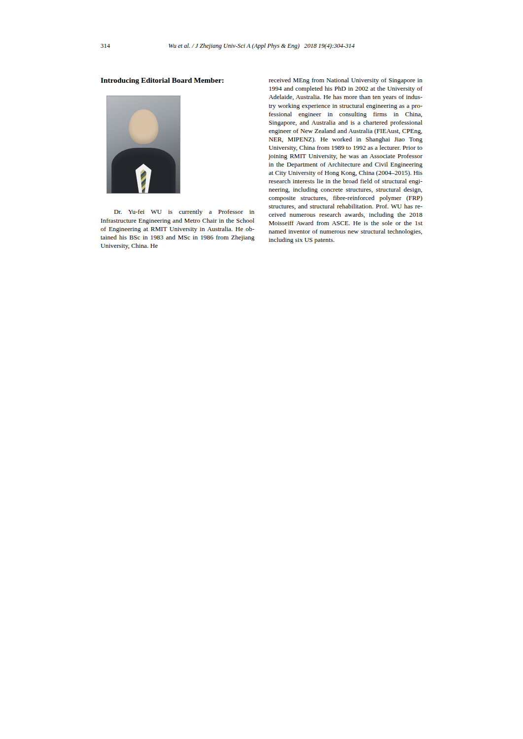314 Wu et al. / J Zhejiang Univ-Sci A (Appl Phys & Eng) 2018 19(4):304-314
Introducing Editorial Board Member:
Dr. Yu-fei WU is currently a Professor in Infrastructure Engineering and Metro Chair in the School of Engineering at RMIT University in Australia. He obtained his BSc in 1983 and MSc in 1986 from Zhejiang University, China. He
received MEng from National University of Singapore in 1994 and completed his PhD in 2002 at the University of Adelaide, Australia. He has more than ten years of industry working experience in structural engineering as a professional engineer in consulting firms in China, Singapore, and Australia and is a chartered professional engineer of New Zealand and Australia (FIEAust, CPEng, NER, MIPENZ). He worked in Shanghai Jiao Tong University, China from 1989 to 1992 as a lecturer. Prior to joining RMIT University, he was an Associate Professor in the Department of Architecture and Civil Engineering at City University of Hong Kong, China (2004–2015). His research interests lie in the broad field of structural engineering, including concrete structures, structural design, composite structures, fibre-reinforced polymer (FRP) structures, and structural rehabilitation. Prof. WU has received numerous research awards, including the 2018 Moisseiff Award from ASCE. He is the sole or the 1st named inventor of numerous new structural technologies, including six US patents.